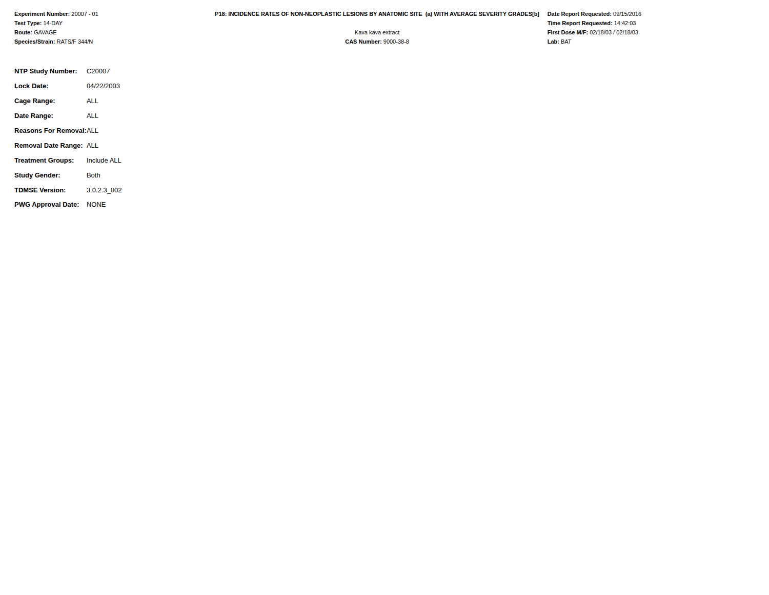| Experiment Number: 20007 - 01 | P18: INCIDENCE RATES OF NON-NEOPLASTIC LESIONS BY ANATOMIC SITE (a) WITH AVERAGE SEVERITY GRADES[b] | Date Report Requested: 09/15/2016 |
| Test Type: 14-DAY | Time Report Requested: 14:42:03 |
| Route: GAVAGE | Kava kava extract | First Dose M/F: 02/18/03 / 02/18/03 |
| Species/Strain: RATS/F 344/N | CAS Number: 9000-38-8 | Lab: BAT |
| NTP Study Number: | C20007 |
| Lock Date: | 04/22/2003 |
| Cage Range: | ALL |
| Date Range: | ALL |
| Reasons For Removal: | ALL |
| Removal Date Range: | ALL |
| Treatment Groups: | Include ALL |
| Study Gender: | Both |
| TDMSE Version: | 3.0.2.3_002 |
| PWG Approval Date: | NONE |